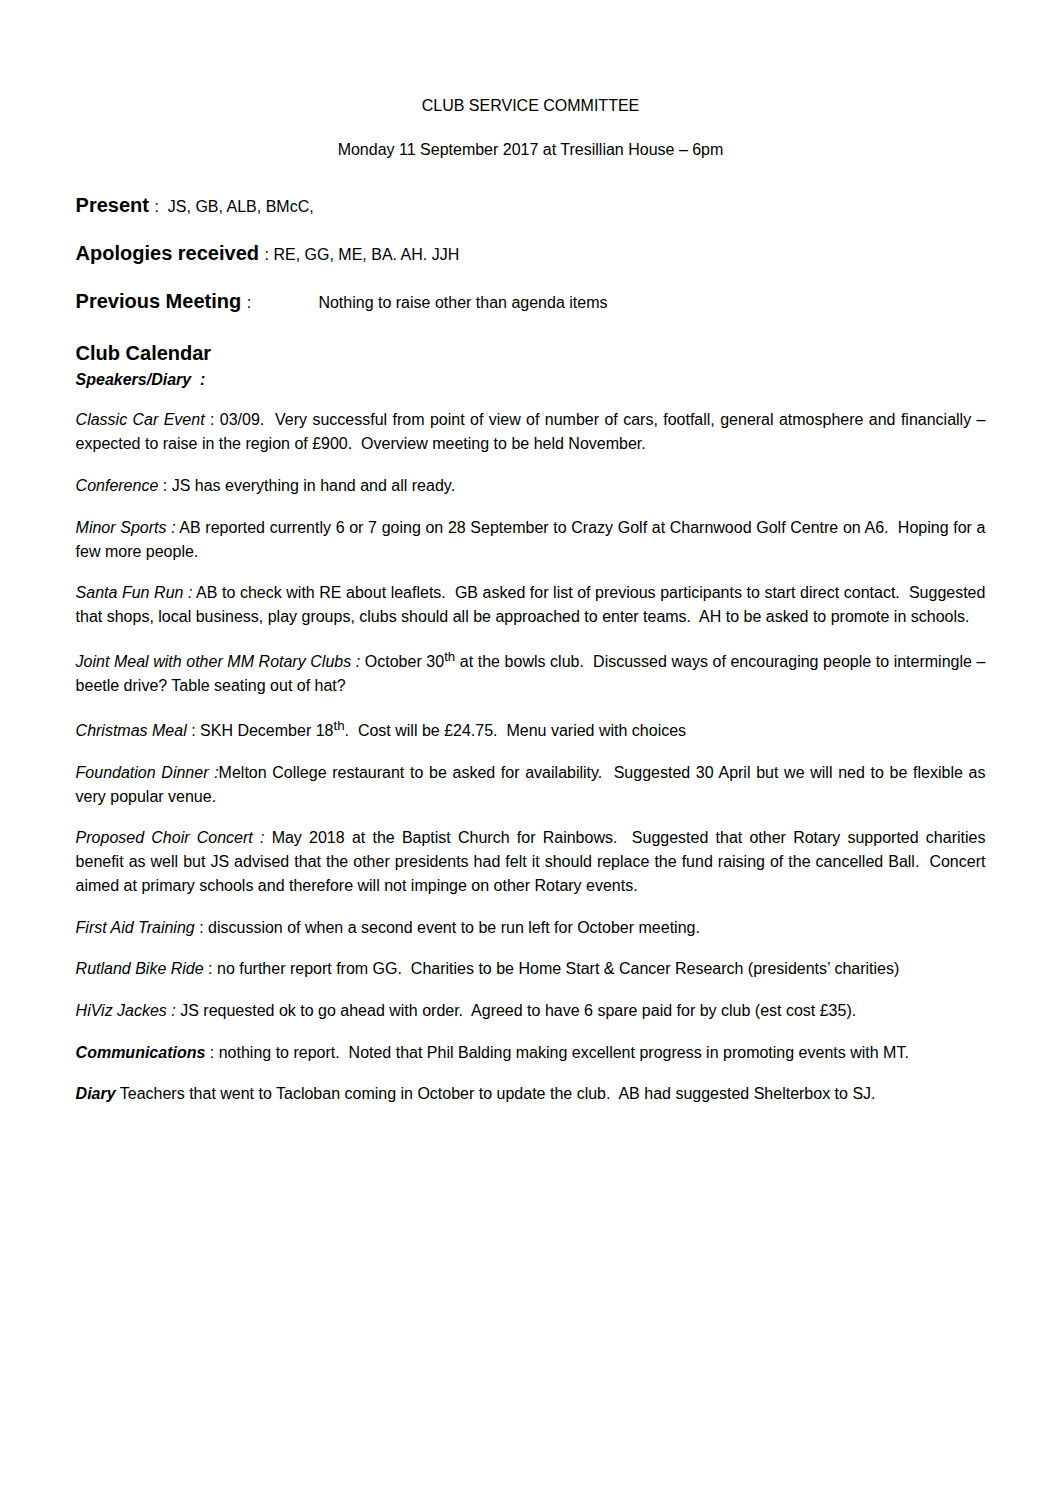CLUB SERVICE COMMITTEE
Monday 11 September 2017 at Tresillian House – 6pm
Present : JS, GB, ALB, BMcC,
Apologies received : RE, GG, ME, BA. AH. JJH
Previous Meeting : Nothing to raise other than agenda items
Club Calendar
Speakers/Diary :
Classic Car Event : 03/09. Very successful from point of view of number of cars, footfall, general atmosphere and financially – expected to raise in the region of £900. Overview meeting to be held November.
Conference : JS has everything in hand and all ready.
Minor Sports : AB reported currently 6 or 7 going on 28 September to Crazy Golf at Charnwood Golf Centre on A6. Hoping for a few more people.
Santa Fun Run : AB to check with RE about leaflets. GB asked for list of previous participants to start direct contact. Suggested that shops, local business, play groups, clubs should all be approached to enter teams. AH to be asked to promote in schools.
Joint Meal with other MM Rotary Clubs : October 30th at the bowls club. Discussed ways of encouraging people to intermingle – beetle drive? Table seating out of hat?
Christmas Meal : SKH December 18th. Cost will be £24.75. Menu varied with choices
Foundation Dinner : Melton College restaurant to be asked for availability. Suggested 30 April but we will ned to be flexible as very popular venue.
Proposed Choir Concert : May 2018 at the Baptist Church for Rainbows. Suggested that other Rotary supported charities benefit as well but JS advised that the other presidents had felt it should replace the fund raising of the cancelled Ball. Concert aimed at primary schools and therefore will not impinge on other Rotary events.
First Aid Training : discussion of when a second event to be run left for October meeting.
Rutland Bike Ride : no further report from GG. Charities to be Home Start & Cancer Research (presidents’ charities)
HiViz Jackes : JS requested ok to go ahead with order. Agreed to have 6 spare paid for by club (est cost £35).
Communications : nothing to report. Noted that Phil Balding making excellent progress in promoting events with MT.
Diary Teachers that went to Tacloban coming in October to update the club. AB had suggested Shelterbox to SJ.